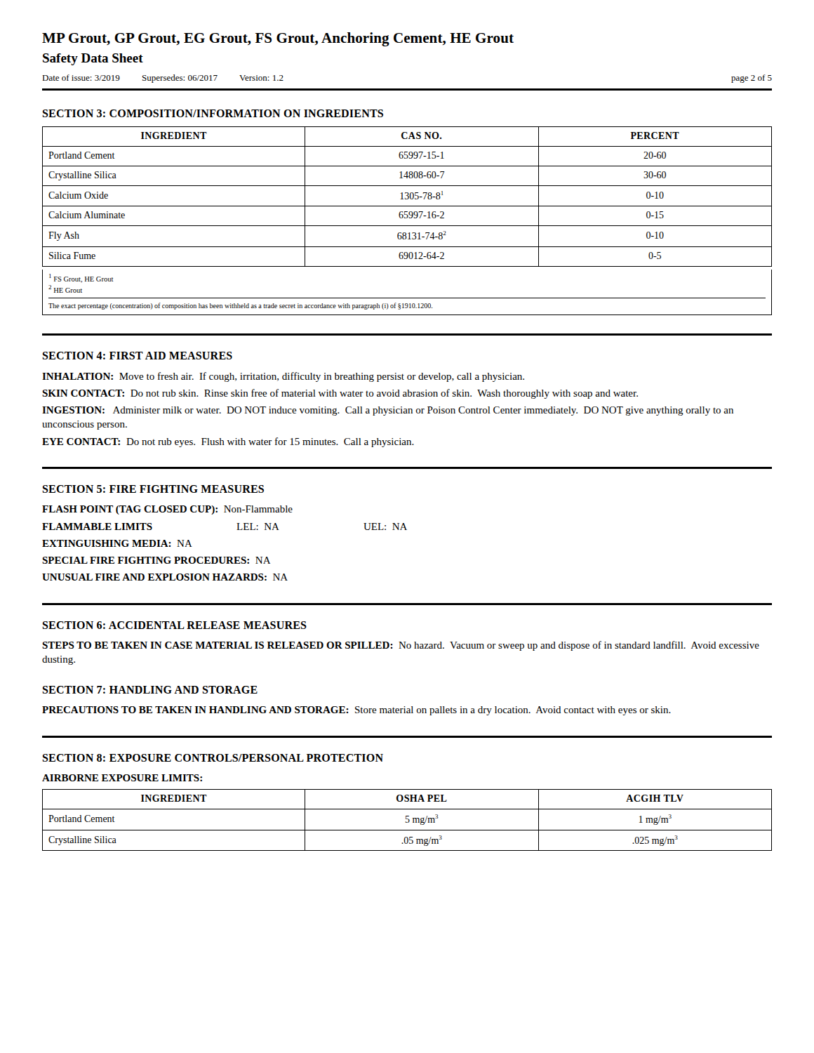MP Grout, GP Grout, EG Grout, FS Grout, Anchoring Cement, HE Grout
Safety Data Sheet
Date of issue: 3/2019 Supersedes: 06/2017 Version: 1.2
page 2 of 5
SECTION 3: COMPOSITION/INFORMATION ON INGREDIENTS
| INGREDIENT | CAS NO. | PERCENT |
| --- | --- | --- |
| Portland Cement | 65997-15-1 | 20-60 |
| Crystalline Silica | 14808-60-7 | 30-60 |
| Calcium Oxide | 1305-78-8 1 | 0-10 |
| Calcium Aluminate | 65997-16-2 | 0-15 |
| Fly Ash | 68131-74-8 2 | 0-10 |
| Silica Fume | 69012-64-2 | 0-5 |
1 FS Grout, HE Grout
2 HE Grout
The exact percentage (concentration) of composition has been withheld as a trade secret in accordance with paragraph (i) of §1910.1200.
SECTION 4: FIRST AID MEASURES
INHALATION: Move to fresh air. If cough, irritation, difficulty in breathing persist or develop, call a physician.
SKIN CONTACT: Do not rub skin. Rinse skin free of material with water to avoid abrasion of skin. Wash thoroughly with soap and water.
INGESTION: Administer milk or water. DO NOT induce vomiting. Call a physician or Poison Control Center immediately. DO NOT give anything orally to an unconscious person.
EYE CONTACT: Do not rub eyes. Flush with water for 15 minutes. Call a physician.
SECTION 5: FIRE FIGHTING MEASURES
FLASH POINT (TAG CLOSED CUP): Non-Flammable
FLAMMABLE LIMITS LEL: NA UEL: NA
EXTINGUISHING MEDIA: NA
SPECIAL FIRE FIGHTING PROCEDURES: NA
UNUSUAL FIRE AND EXPLOSION HAZARDS: NA
SECTION 6: ACCIDENTAL RELEASE MEASURES
STEPS TO BE TAKEN IN CASE MATERIAL IS RELEASED OR SPILLED: No hazard. Vacuum or sweep up and dispose of in standard landfill. Avoid excessive dusting.
SECTION 7: HANDLING AND STORAGE
PRECAUTIONS TO BE TAKEN IN HANDLING AND STORAGE: Store material on pallets in a dry location. Avoid contact with eyes or skin.
SECTION 8: EXPOSURE CONTROLS/PERSONAL PROTECTION
AIRBORNE EXPOSURE LIMITS:
| INGREDIENT | OSHA PEL | ACGIH TLV |
| --- | --- | --- |
| Portland Cement | 5 mg/m 3 | 1 mg/m 3 |
| Crystalline Silica | .05 mg/m 3 | .025 mg/m 3 |